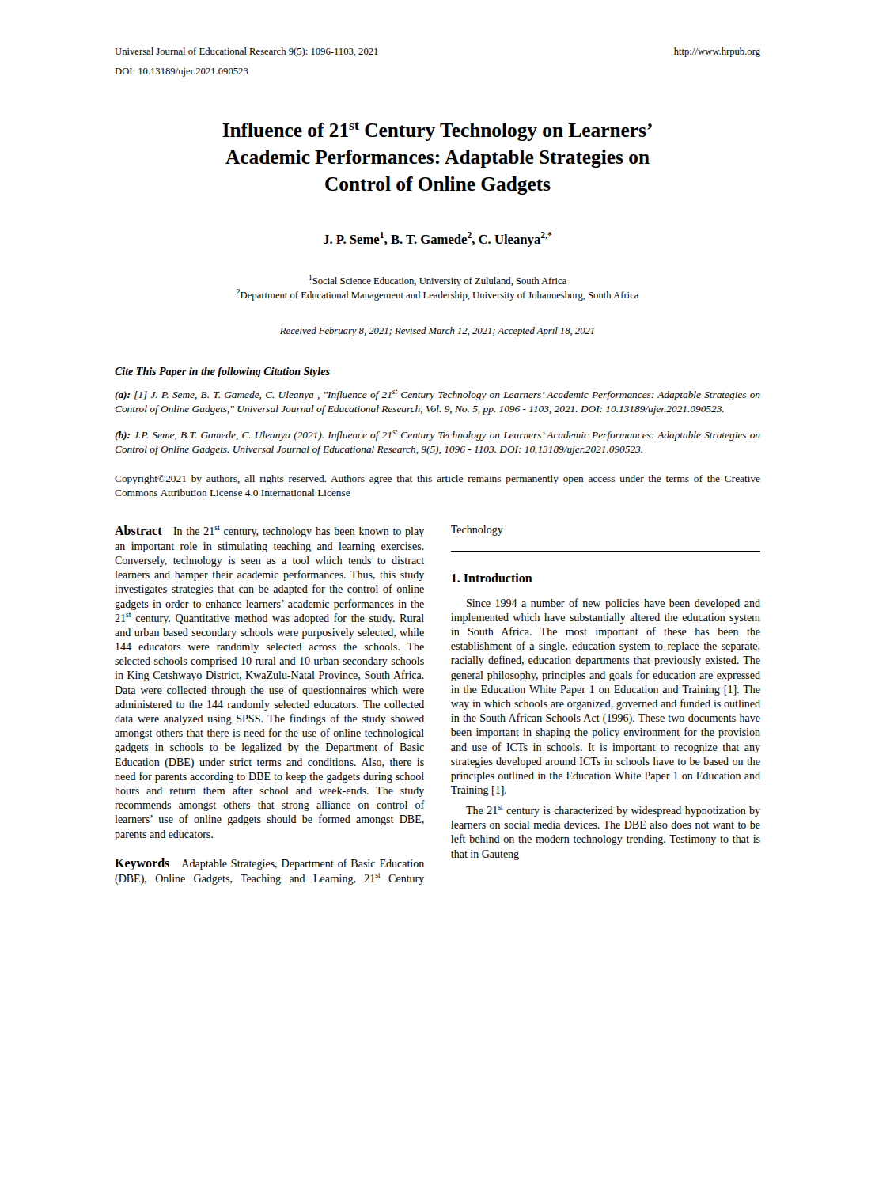Universal Journal of Educational Research 9(5): 1096-1103, 2021
http://www.hrpub.org
DOI: 10.13189/ujer.2021.090523
Influence of 21st Century Technology on Learners’
Academic Performances: Adaptable Strategies on
Control of Online Gadgets
J. P. Seme1, B. T. Gamede2, C. Uleanya2,*
1Social Science Education, University of Zululand, South Africa
2Department of Educational Management and Leadership, University of Johannesburg, South Africa
Received February 8, 2021; Revised March 12, 2021; Accepted April 18, 2021
Cite This Paper in the following Citation Styles
(a): [1] J. P. Seme, B. T. Gamede, C. Uleanya , "Influence of 21st Century Technology on Learners’ Academic Performances: Adaptable Strategies on Control of Online Gadgets," Universal Journal of Educational Research, Vol. 9, No. 5, pp. 1096 - 1103, 2021. DOI: 10.13189/ujer.2021.090523.
(b): J.P. Seme, B.T. Gamede, C. Uleanya (2021). Influence of 21st Century Technology on Learners’ Academic Performances: Adaptable Strategies on Control of Online Gadgets. Universal Journal of Educational Research, 9(5), 1096 - 1103. DOI: 10.13189/ujer.2021.090523.
Copyright©2021 by authors, all rights reserved. Authors agree that this article remains permanently open access under the terms of the Creative Commons Attribution License 4.0 International License
Abstract In the 21st century, technology has been known to play an important role in stimulating teaching and learning exercises. Conversely, technology is seen as a tool which tends to distract learners and hamper their academic performances. Thus, this study investigates strategies that can be adapted for the control of online gadgets in order to enhance learners’ academic performances in the 21st century. Quantitative method was adopted for the study. Rural and urban based secondary schools were purposively selected, while 144 educators were randomly selected across the schools. The selected schools comprised 10 rural and 10 urban secondary schools in King Cetshwayo District, KwaZulu-Natal Province, South Africa. Data were collected through the use of questionnaires which were administered to the 144 randomly selected educators. The collected data were analyzed using SPSS. The findings of the study showed amongst others that there is need for the use of online technological gadgets in schools to be legalized by the Department of Basic Education (DBE) under strict terms and conditions. Also, there is need for parents according to DBE to keep the gadgets during school hours and return them after school and week-ends. The study recommends amongst others that strong alliance on control of learners’ use of online gadgets should be formed amongst DBE, parents and educators.
Keywords Adaptable Strategies, Department of Basic Education (DBE), Online Gadgets, Teaching and Learning, 21st Century Technology
1. Introduction
Since 1994 a number of new policies have been developed and implemented which have substantially altered the education system in South Africa. The most important of these has been the establishment of a single, education system to replace the separate, racially defined, education departments that previously existed. The general philosophy, principles and goals for education are expressed in the Education White Paper 1 on Education and Training [1]. The way in which schools are organized, governed and funded is outlined in the South African Schools Act (1996). These two documents have been important in shaping the policy environment for the provision and use of ICTs in schools. It is important to recognize that any strategies developed around ICTs in schools have to be based on the principles outlined in the Education White Paper 1 on Education and Training [1].
The 21st century is characterized by widespread hypnotization by learners on social media devices. The DBE also does not want to be left behind on the modern technology trending. Testimony to that is that in Gauteng